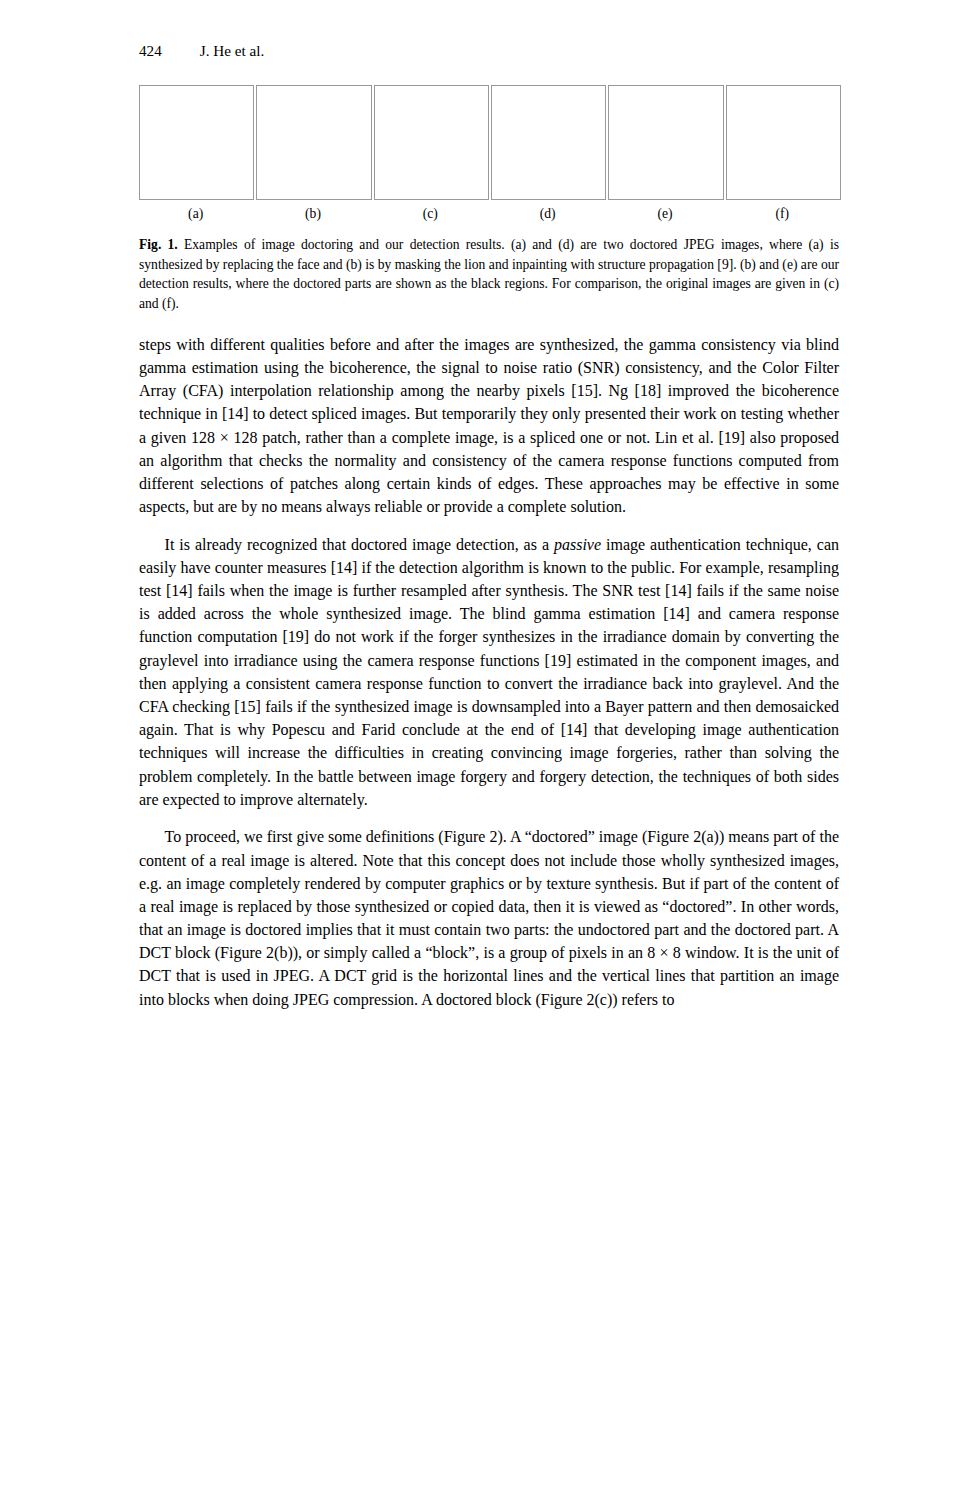424 J. He et al.
(a)
(b)
(c)
(d)
(e)
(f)
Fig. 1. Examples of image doctoring and our detection results. (a) and (d) are two doctored JPEG images, where (a) is synthesized by replacing the face and (b) is by masking the lion and inpainting with structure propagation [9]. (b) and (e) are our detection results, where the doctored parts are shown as the black regions. For comparison, the original images are given in (c) and (f).
steps with different qualities before and after the images are synthesized, the gamma consistency via blind gamma estimation using the bicoherence, the signal to noise ratio (SNR) consistency, and the Color Filter Array (CFA) interpolation relationship among the nearby pixels [15]. Ng [18] improved the bicoherence technique in [14] to detect spliced images. But temporarily they only presented their work on testing whether a given 128 × 128 patch, rather than a complete image, is a spliced one or not. Lin et al. [19] also proposed an algorithm that checks the normality and consistency of the camera response functions computed from different selections of patches along certain kinds of edges. These approaches may be effective in some aspects, but are by no means always reliable or provide a complete solution.
It is already recognized that doctored image detection, as a passive image authentication technique, can easily have counter measures [14] if the detection algorithm is known to the public. For example, resampling test [14] fails when the image is further resampled after synthesis. The SNR test [14] fails if the same noise is added across the whole synthesized image. The blind gamma estimation [14] and camera response function computation [19] do not work if the forger synthesizes in the irradiance domain by converting the graylevel into irradiance using the camera response functions [19] estimated in the component images, and then applying a consistent camera response function to convert the irradiance back into graylevel. And the CFA checking [15] fails if the synthesized image is downsampled into a Bayer pattern and then demosaicked again. That is why Popescu and Farid conclude at the end of [14] that developing image authentication techniques will increase the difficulties in creating convincing image forgeries, rather than solving the problem completely. In the battle between image forgery and forgery detection, the techniques of both sides are expected to improve alternately.
To proceed, we first give some definitions (Figure 2). A “doctored” image (Figure 2(a)) means part of the content of a real image is altered. Note that this concept does not include those wholly synthesized images, e.g. an image completely rendered by computer graphics or by texture synthesis. But if part of the content of a real image is replaced by those synthesized or copied data, then it is viewed as “doctored”. In other words, that an image is doctored implies that it must contain two parts: the undoctored part and the doctored part. A DCT block (Figure 2(b)), or simply called a “block”, is a group of pixels in an 8 × 8 window. It is the unit of DCT that is used in JPEG. A DCT grid is the horizontal lines and the vertical lines that partition an image into blocks when doing JPEG compression. A doctored block (Figure 2(c)) refers to